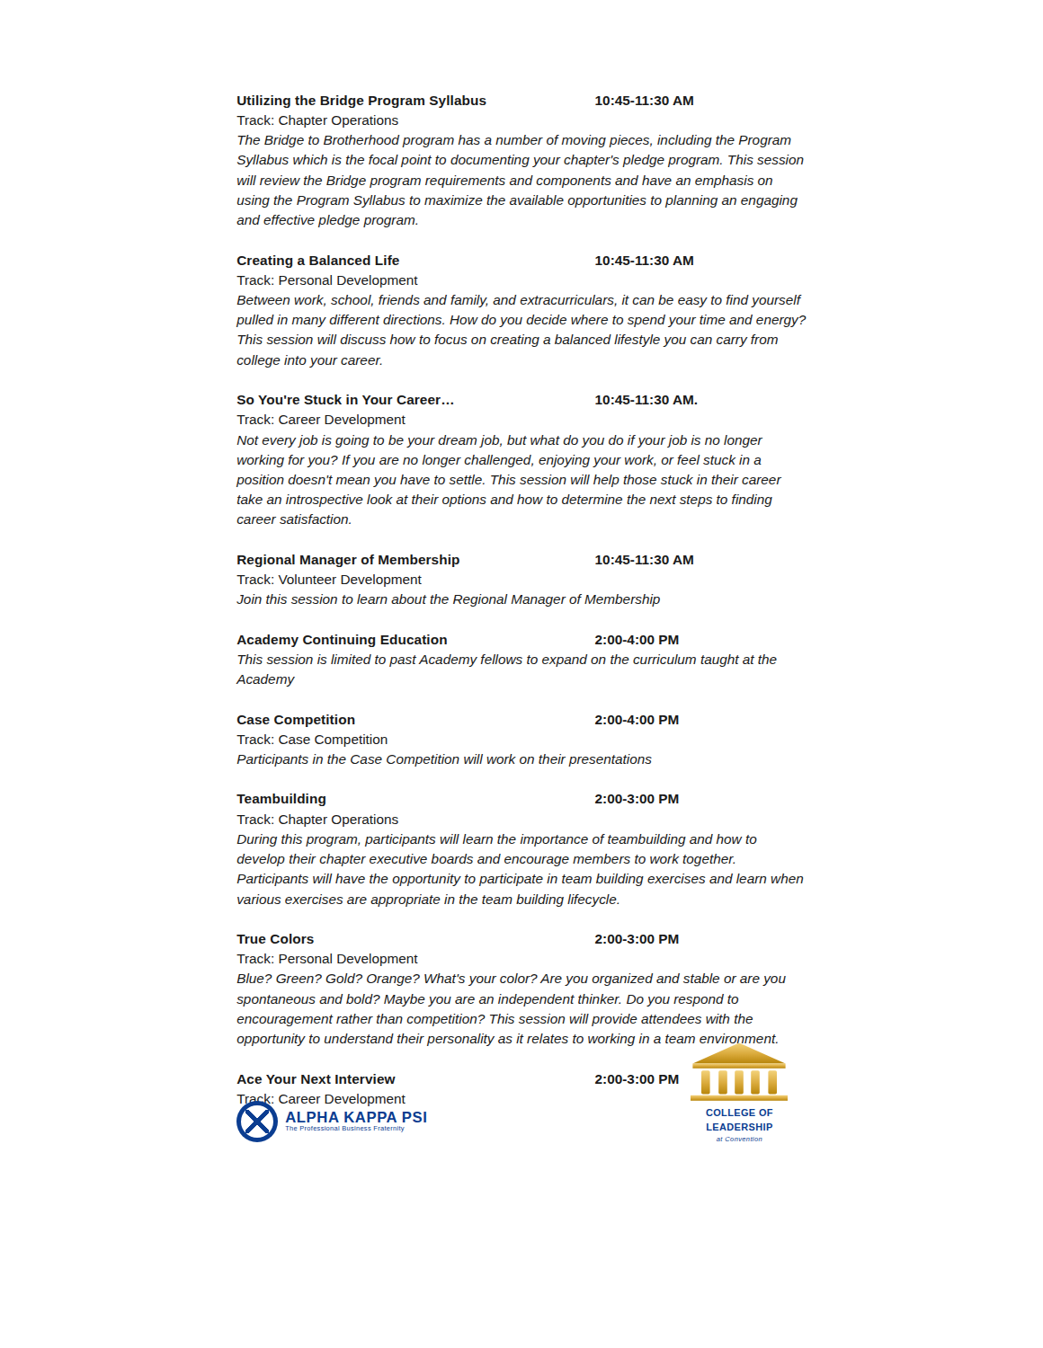Utilizing the Bridge Program Syllabus 10:45-11:30 AM
Track: Chapter Operations
The Bridge to Brotherhood program has a number of moving pieces, including the Program Syllabus which is the focal point to documenting your chapter's pledge program. This session will review the Bridge program requirements and components and have an emphasis on using the Program Syllabus to maximize the available opportunities to planning an engaging and effective pledge program.
Creating a Balanced Life 10:45-11:30 AM
Track: Personal Development
Between work, school, friends and family, and extracurriculars, it can be easy to find yourself pulled in many different directions. How do you decide where to spend your time and energy? This session will discuss how to focus on creating a balanced lifestyle you can carry from college into your career.
So You're Stuck in Your Career… 10:45-11:30 AM.
Track: Career Development
Not every job is going to be your dream job, but what do you do if your job is no longer working for you? If you are no longer challenged, enjoying your work, or feel stuck in a position doesn't mean you have to settle. This session will help those stuck in their career take an introspective look at their options and how to determine the next steps to finding career satisfaction.
Regional Manager of Membership 10:45-11:30 AM
Track: Volunteer Development
Join this session to learn about the Regional Manager of Membership
Academy Continuing Education 2:00-4:00 PM
This session is limited to past Academy fellows to expand on the curriculum taught at the Academy
Case Competition 2:00-4:00 PM
Track: Case Competition
Participants in the Case Competition will work on their presentations
Teambuilding 2:00-3:00 PM
Track: Chapter Operations
During this program, participants will learn the importance of teambuilding and how to develop their chapter executive boards and encourage members to work together. Participants will have the opportunity to participate in team building exercises and learn when various exercises are appropriate in the team building lifecycle.
True Colors 2:00-3:00 PM
Track: Personal Development
Blue? Green? Gold? Orange? What's your color? Are you organized and stable or are you spontaneous and bold? Maybe you are an independent thinker. Do you respond to encouragement rather than competition? This session will provide attendees with the opportunity to understand their personality as it relates to working in a team environment.
Ace Your Next Interview 2:00-3:00 PM
Track: Career Development
ALPHA KAPPA PSI
The Professional Business Fraternity
COLLEGE OF LEADERSHIP
at Convention